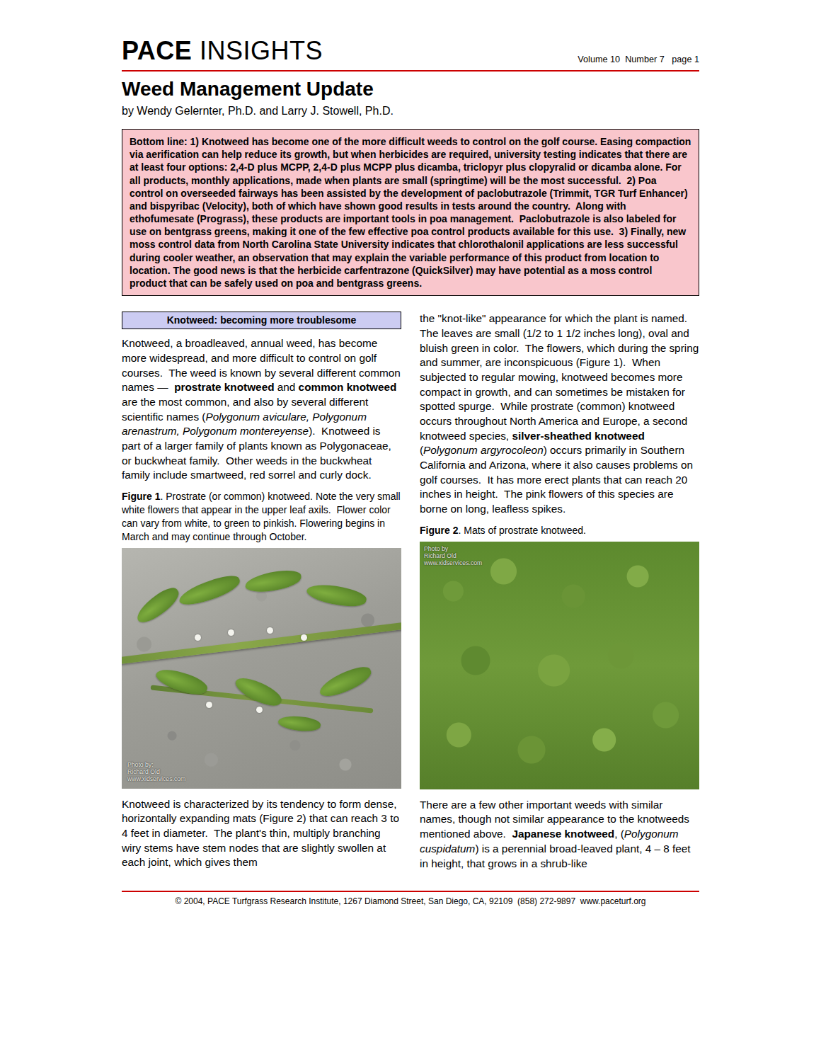PACE INSIGHTS
Volume 10 Number 7 page 1
Weed Management Update
by Wendy Gelernter, Ph.D. and Larry J. Stowell, Ph.D.
Bottom line: 1) Knotweed has become one of the more difficult weeds to control on the golf course. Easing compaction via aerification can help reduce its growth, but when herbicides are required, university testing indicates that there are at least four options: 2,4-D plus MCPP, 2,4-D plus MCPP plus dicamba, triclopyr plus clopyralid or dicamba alone. For all products, monthly applications, made when plants are small (springtime) will be the most successful. 2) Poa control on overseeded fairways has been assisted by the development of paclobutrazole (Trimmit, TGR Turf Enhancer) and bispyribac (Velocity), both of which have shown good results in tests around the country. Along with ethofumesate (Prograss), these products are important tools in poa management. Paclobutrazole is also labeled for use on bentgrass greens, making it one of the few effective poa control products available for this use. 3) Finally, new moss control data from North Carolina State University indicates that chlorothalonil applications are less successful during cooler weather, an observation that may explain the variable performance of this product from location to location. The good news is that the herbicide carfentrazone (QuickSilver) may have potential as a moss control product that can be safely used on poa and bentgrass greens.
Knotweed: becoming more troublesome
Knotweed, a broadleaved, annual weed, has become more widespread, and more difficult to control on golf courses. The weed is known by several different common names — prostrate knotweed and common knotweed are the most common, and also by several different scientific names (Polygonum aviculare, Polygonum arenastrum, Polygonum montereyense). Knotweed is part of a larger family of plants known as Polygonaceae, or buckwheat family. Other weeds in the buckwheat family include smartweed, red sorrel and curly dock.
Figure 1. Prostrate (or common) knotweed. Note the very small white flowers that appear in the upper leaf axils. Flower color can vary from white, to green to pinkish. Flowering begins in March and may continue through October.
Photo by:
Richard Old
www.xidservices.com
Knotweed is characterized by its tendency to form dense, horizontally expanding mats (Figure 2) that can reach 3 to 4 feet in diameter. The plant's thin, multiply branching wiry stems have stem nodes that are slightly swollen at each joint, which gives them
the "knot-like" appearance for which the plant is named. The leaves are small (1/2 to 1 1/2 inches long), oval and bluish green in color. The flowers, which during the spring and summer, are inconspicuous (Figure 1). When subjected to regular mowing, knotweed becomes more compact in growth, and can sometimes be mistaken for spotted spurge. While prostrate (common) knotweed occurs throughout North America and Europe, a second knotweed species, silver-sheathed knotweed (Polygonum argyrocoleon) occurs primarily in Southern California and Arizona, where it also causes problems on golf courses. It has more erect plants that can reach 20 inches in height. The pink flowers of this species are borne on long, leafless spikes.
Figure 2. Mats of prostrate knotweed.
Photo by
Richard Old
www.xidservices.com
There are a few other important weeds with similar names, though not similar appearance to the knotweeds mentioned above. Japanese knotweed, (Polygonum cuspidatum) is a perennial broad-leaved plant, 4 – 8 feet in height, that grows in a shrub-like
© 2004, PACE Turfgrass Research Institute, 1267 Diamond Street, San Diego, CA, 92109 (858) 272-9897 www.paceturf.org